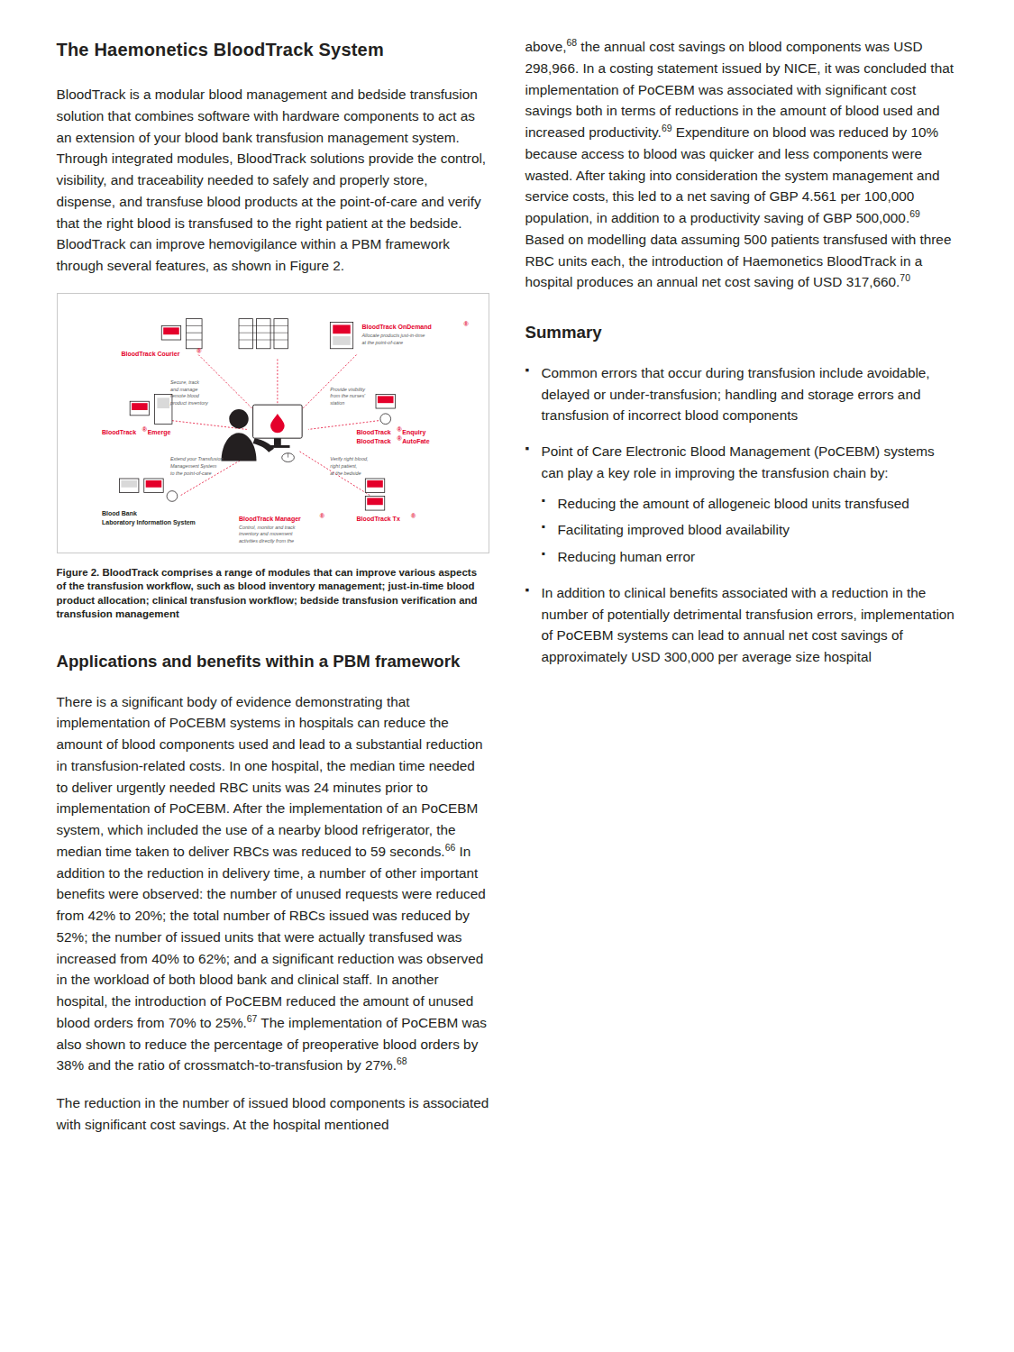The Haemonetics BloodTrack System
BloodTrack is a modular blood management and bedside transfusion solution that combines software with hardware components to act as an extension of your blood bank transfusion management system. Through integrated modules, BloodTrack solutions provide the control, visibility, and traceability needed to safely and properly store, dispense, and transfuse blood products at the point-of-care and verify that the right blood is transfused to the right patient at the bedside. BloodTrack can improve hemovigilance within a PBM framework through several features, as shown in Figure 2.
BloodTrack Courier ® BloodTrack OnDemand ® Allocate products just-in-time at the point-of-care BloodTrack ® Emerge Secure, track and manage remote blood product inventory Provide visibility from the nurses' station BloodTrack ® Enquiry BloodTrack ® AutoFate Verify right blood, right patient, at the bedside BloodTrack Tx ® BloodTrack Manager ® Control, monitor and track inventory and movement activities directly from the Extend your Transfusion Management System to the point-of-care Blood Bank Laboratory Information System
Figure 2. BloodTrack comprises a range of modules that can improve various aspects of the transfusion workflow, such as blood inventory management; just-in-time blood product allocation; clinical transfusion workflow; bedside transfusion verification and transfusion management
Applications and benefits within a PBM framework
There is a significant body of evidence demonstrating that implementation of PoCEBM systems in hospitals can reduce the amount of blood components used and lead to a substantial reduction in transfusion-related costs. In one hospital, the median time needed to deliver urgently needed RBC units was 24 minutes prior to implementation of PoCEBM. After the implementation of an PoCEBM system, which included the use of a nearby blood refrigerator, the median time taken to deliver RBCs was reduced to 59 seconds.66 In addition to the reduction in delivery time, a number of other important benefits were observed: the number of unused requests were reduced from 42% to 20%; the total number of RBCs issued was reduced by 52%; the number of issued units that were actually transfused was increased from 40% to 62%; and a significant reduction was observed in the workload of both blood bank and clinical staff. In another hospital, the introduction of PoCEBM reduced the amount of unused blood orders from 70% to 25%.67 The implementation of PoCEBM was also shown to reduce the percentage of preoperative blood orders by 38% and the ratio of crossmatch-to-transfusion by 27%.68
The reduction in the number of issued blood components is associated with significant cost savings. At the hospital mentioned
above,68 the annual cost savings on blood components was USD 298,966. In a costing statement issued by NICE, it was concluded that implementation of PoCEBM was associated with significant cost savings both in terms of reductions in the amount of blood used and increased productivity.69 Expenditure on blood was reduced by 10% because access to blood was quicker and less components were wasted. After taking into consideration the system management and service costs, this led to a net saving of GBP 4.561 per 100,000 population, in addition to a productivity saving of GBP 500,000.69 Based on modelling data assuming 500 patients transfused with three RBC units each, the introduction of Haemonetics BloodTrack in a hospital produces an annual net cost saving of USD 317,660.70
Summary
Common errors that occur during transfusion include avoidable, delayed or under-transfusion; handling and storage errors and transfusion of incorrect blood components
Point of Care Electronic Blood Management (PoCEBM) systems can play a key role in improving the transfusion chain by:
Reducing the amount of allogeneic blood units transfused
Facilitating improved blood availability
Reducing human error
In addition to clinical benefits associated with a reduction in the number of potentially detrimental transfusion errors, implementation of PoCEBM systems can lead to annual net cost savings of approximately USD 300,000 per average size hospital